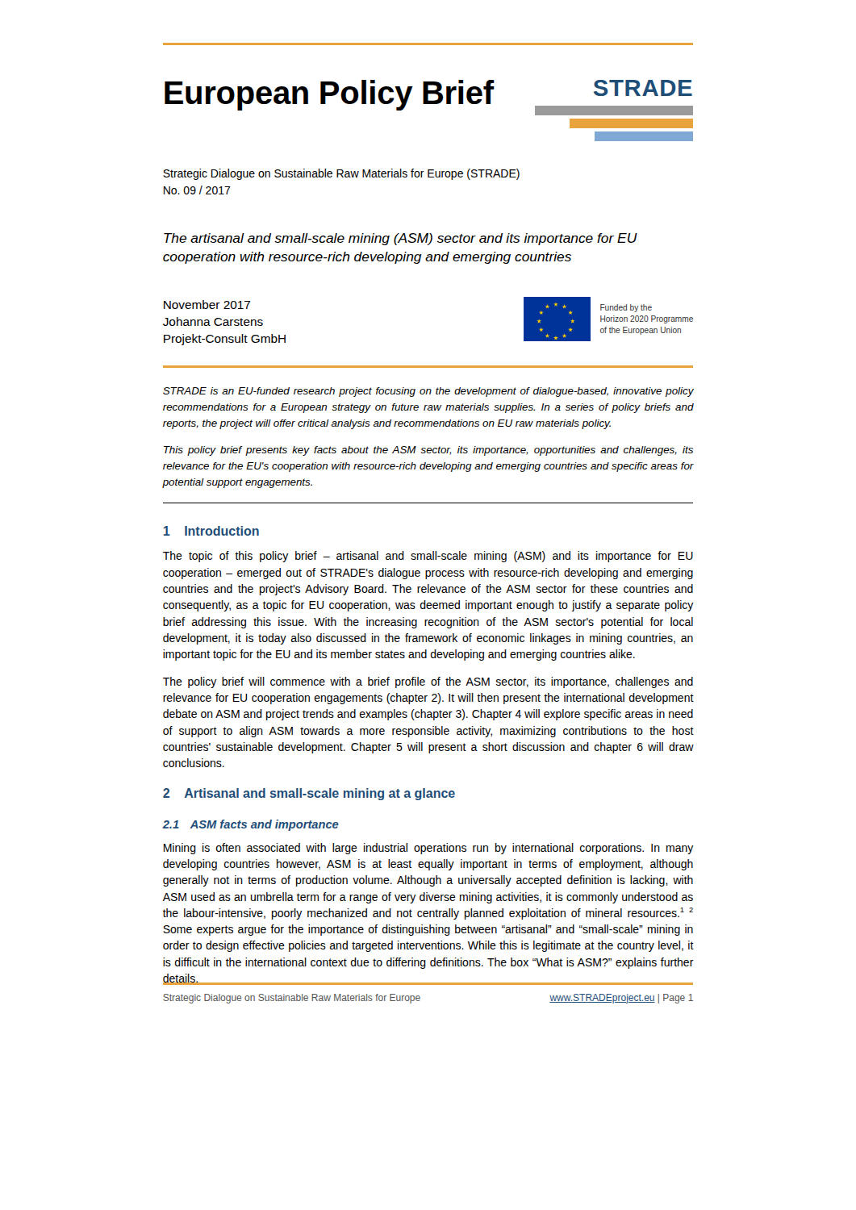European Policy Brief
STRADE
Strategic Dialogue on Sustainable Raw Materials for Europe (STRADE)
No. 09 / 2017
The artisanal and small-scale mining (ASM) sector and its importance for EU cooperation with resource-rich developing and emerging countries
November 2017
Johanna Carstens
Projekt-Consult GmbH
Funded by the
Horizon 2020 Programme
of the European Union
STRADE is an EU-funded research project focusing on the development of dialogue-based, innovative policy recommendations for a European strategy on future raw materials supplies. In a series of policy briefs and reports, the project will offer critical analysis and recommendations on EU raw materials policy.
This policy brief presents key facts about the ASM sector, its importance, opportunities and challenges, its relevance for the EU's cooperation with resource-rich developing and emerging countries and specific areas for potential support engagements.
1 Introduction
The topic of this policy brief – artisanal and small-scale mining (ASM) and its importance for EU cooperation – emerged out of STRADE's dialogue process with resource-rich developing and emerging countries and the project's Advisory Board. The relevance of the ASM sector for these countries and consequently, as a topic for EU cooperation, was deemed important enough to justify a separate policy brief addressing this issue. With the increasing recognition of the ASM sector's potential for local development, it is today also discussed in the framework of economic linkages in mining countries, an important topic for the EU and its member states and developing and emerging countries alike.
The policy brief will commence with a brief profile of the ASM sector, its importance, challenges and relevance for EU cooperation engagements (chapter 2). It will then present the international development debate on ASM and project trends and examples (chapter 3). Chapter 4 will explore specific areas in need of support to align ASM towards a more responsible activity, maximizing contributions to the host countries' sustainable development. Chapter 5 will present a short discussion and chapter 6 will draw conclusions.
2 Artisanal and small-scale mining at a glance
2.1 ASM facts and importance
Mining is often associated with large industrial operations run by international corporations. In many developing countries however, ASM is at least equally important in terms of employment, although generally not in terms of production volume. Although a universally accepted definition is lacking, with ASM used as an umbrella term for a range of very diverse mining activities, it is commonly understood as the labour-intensive, poorly mechanized and not centrally planned exploitation of mineral resources.1 2 Some experts argue for the importance of distinguishing between “artisanal” and “small-scale” mining in order to design effective policies and targeted interventions. While this is legitimate at the country level, it is difficult in the international context due to differing definitions. The box “What is ASM?” explains further details.
Strategic Dialogue on Sustainable Raw Materials for Europe
www.STRADEproject.eu | Page 1